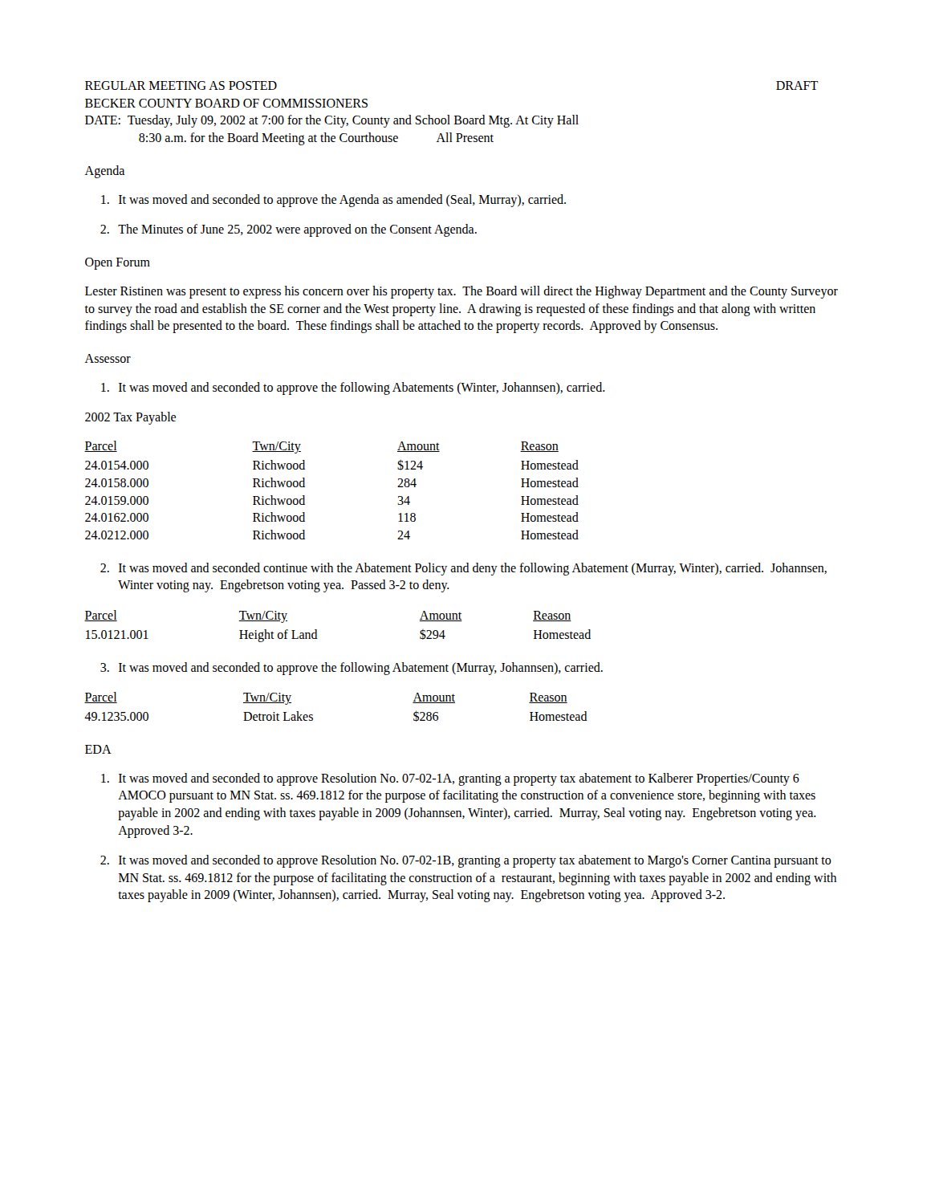REGULAR MEETING AS POSTED
DRAFT
BECKER COUNTY BOARD OF COMMISSIONERS
DATE: Tuesday, July 09, 2002 at 7:00 for the City, County and School Board Mtg. At City Hall
8:30 a.m. for the Board Meeting at the Courthouse All Present
Agenda
It was moved and seconded to approve the Agenda as amended (Seal, Murray), carried.
The Minutes of June 25, 2002 were approved on the Consent Agenda.
Open Forum
Lester Ristinen was present to express his concern over his property tax. The Board will direct the Highway Department and the County Surveyor to survey the road and establish the SE corner and the West property line. A drawing is requested of these findings and that along with written findings shall be presented to the board. These findings shall be attached to the property records. Approved by Consensus.
Assessor
It was moved and seconded to approve the following Abatements (Winter, Johannsen), carried.
2002 Tax Payable
| Parcel | Twn/City | Amount | Reason |
| --- | --- | --- | --- |
| 24.0154.000 | Richwood | $124 | Homestead |
| 24.0158.000 | Richwood | 284 | Homestead |
| 24.0159.000 | Richwood | 34 | Homestead |
| 24.0162.000 | Richwood | 118 | Homestead |
| 24.0212.000 | Richwood | 24 | Homestead |
It was moved and seconded continue with the Abatement Policy and deny the following Abatement (Murray, Winter), carried. Johannsen, Winter voting nay. Engebretson voting yea. Passed 3-2 to deny.
| Parcel | Twn/City | Amount | Reason |
| --- | --- | --- | --- |
| 15.0121.001 | Height of Land | $294 | Homestead |
It was moved and seconded to approve the following Abatement (Murray, Johannsen), carried.
| Parcel | Twn/City | Amount | Reason |
| --- | --- | --- | --- |
| 49.1235.000 | Detroit Lakes | $286 | Homestead |
EDA
It was moved and seconded to approve Resolution No. 07-02-1A, granting a property tax abatement to Kalberer Properties/County 6 AMOCO pursuant to MN Stat. ss. 469.1812 for the purpose of facilitating the construction of a convenience store, beginning with taxes payable in 2002 and ending with taxes payable in 2009 (Johannsen, Winter), carried. Murray, Seal voting nay. Engebretson voting yea. Approved 3-2.
It was moved and seconded to approve Resolution No. 07-02-1B, granting a property tax abatement to Margo's Corner Cantina pursuant to MN Stat. ss. 469.1812 for the purpose of facilitating the construction of a restaurant, beginning with taxes payable in 2002 and ending with taxes payable in 2009 (Winter, Johannsen), carried. Murray, Seal voting nay. Engebretson voting yea. Approved 3-2.